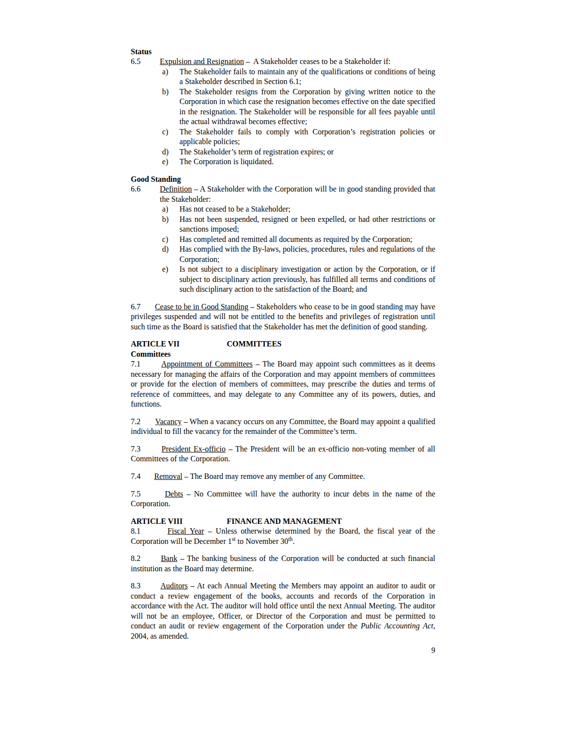Status
6.5
Expulsion and Resignation – A Stakeholder ceases to be a Stakeholder if:
a) The Stakeholder fails to maintain any of the qualifications or conditions of being a Stakeholder described in Section 6.1;
b) The Stakeholder resigns from the Corporation by giving written notice to the Corporation in which case the resignation becomes effective on the date specified in the resignation. The Stakeholder will be responsible for all fees payable until the actual withdrawal becomes effective;
c) The Stakeholder fails to comply with Corporation’s registration policies or applicable policies;
d) The Stakeholder’s term of registration expires; or
e) The Corporation is liquidated.
Good Standing
6.6
Definition – A Stakeholder with the Corporation will be in good standing provided that the Stakeholder:
a) Has not ceased to be a Stakeholder;
b) Has not been suspended, resigned or been expelled, or had other restrictions or sanctions imposed;
c) Has completed and remitted all documents as required by the Corporation;
d) Has complied with the By-laws, policies, procedures, rules and regulations of the Corporation;
e) Is not subject to a disciplinary investigation or action by the Corporation, or if subject to disciplinary action previously, has fulfilled all terms and conditions of such disciplinary action to the satisfaction of the Board; and
6.7 Cease to be in Good Standing – Stakeholders who cease to be in good standing may have privileges suspended and will not be entitled to the benefits and privileges of registration until such time as the Board is satisfied that the Stakeholder has met the definition of good standing.
ARTICLE VIICOMMITTEES
Committees
7.1 Appointment of Committees – The Board may appoint such committees as it deems necessary for managing the affairs of the Corporation and may appoint members of committees or provide for the election of members of committees, may prescribe the duties and terms of reference of committees, and may delegate to any Committee any of its powers, duties, and functions.
7.2 Vacancy – When a vacancy occurs on any Committee, the Board may appoint a qualified individual to fill the vacancy for the remainder of the Committee’s term.
7.3 President Ex-officio – The President will be an ex-officio non-voting member of all Committees of the Corporation.
7.4 Removal – The Board may remove any member of any Committee.
7.5 Debts – No Committee will have the authority to incur debts in the name of the Corporation.
ARTICLE VIIIFINANCE AND MANAGEMENT
8.1 Fiscal Year – Unless otherwise determined by the Board, the fiscal year of the Corporation will be December 1st to November 30th.
8.2 Bank – The banking business of the Corporation will be conducted at such financial institution as the Board may determine.
8.3 Auditors – At each Annual Meeting the Members may appoint an auditor to audit or conduct a review engagement of the books, accounts and records of the Corporation in accordance with the Act. The auditor will hold office until the next Annual Meeting. The auditor will not be an employee, Officer, or Director of the Corporation and must be permitted to conduct an audit or review engagement of the Corporation under the Public Accounting Act, 2004, as amended.
9